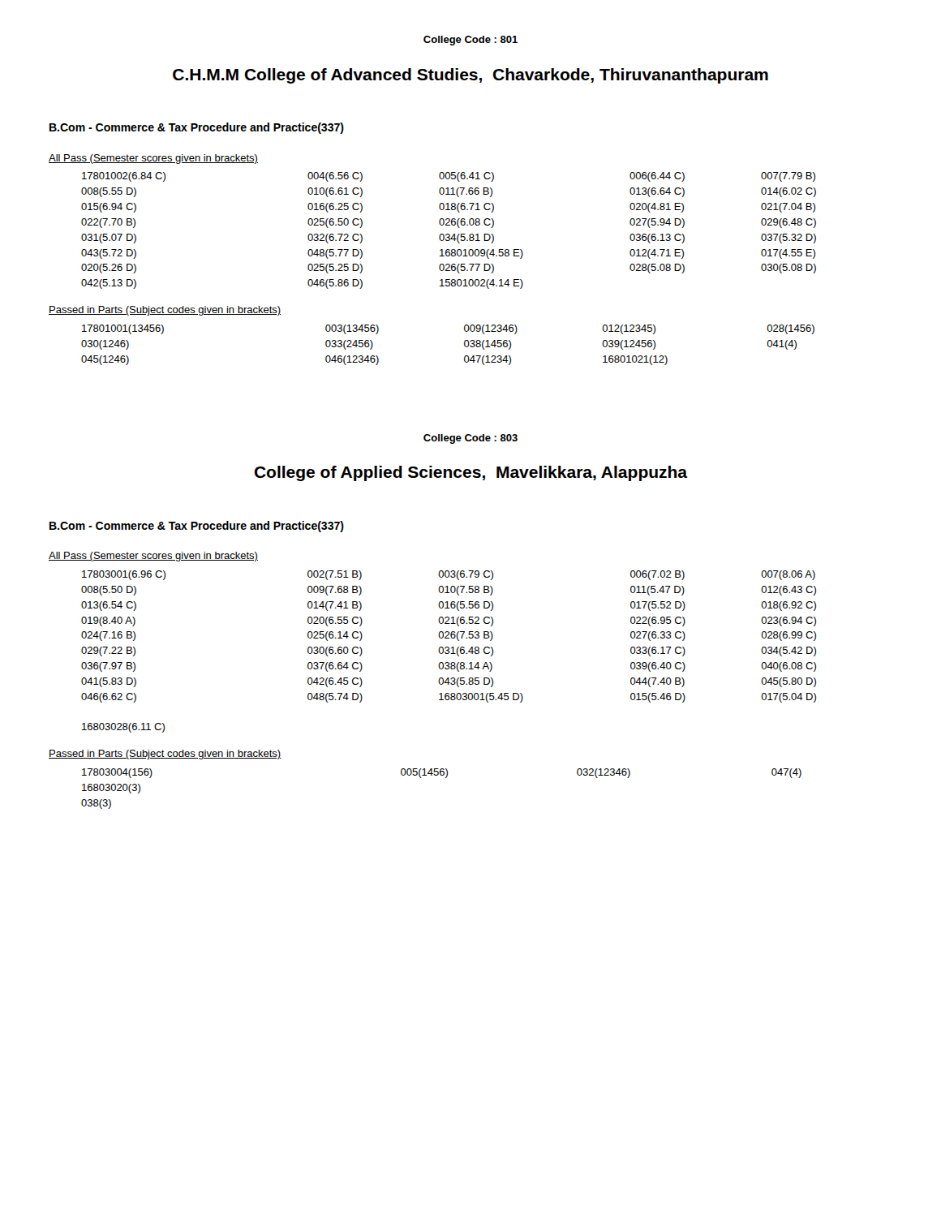College Code : 801
C.H.M.M College of Advanced Studies, Chavarkode, Thiruvananthapuram
B.Com - Commerce & Tax Procedure and Practice(337)
All Pass (Semester scores given in brackets)
| 17801002(6.84 C) | 004(6.56 C) | 005(6.41 C) | 006(6.44 C) | 007(7.79 B) |
| 008(5.55 D) | 010(6.61 C) | 011(7.66 B) | 013(6.64 C) | 014(6.02 C) |
| 015(6.94 C) | 016(6.25 C) | 018(6.71 C) | 020(4.81 E) | 021(7.04 B) |
| 022(7.70 B) | 025(6.50 C) | 026(6.08 C) | 027(5.94 D) | 029(6.48 C) |
| 031(5.07 D) | 032(6.72 C) | 034(5.81 D) | 036(6.13 C) | 037(5.32 D) |
| 043(5.72 D) | 048(5.77 D) | 16801009(4.58 E) | 012(4.71 E) | 017(4.55 E) |
| 020(5.26 D) | 025(5.25 D) | 026(5.77 D) | 028(5.08 D) | 030(5.08 D) |
| 042(5.13 D) | 046(5.86 D) | 15801002(4.14 E) | | |
Passed in Parts (Subject codes given in brackets)
| 17801001(13456) | 003(13456) | 009(12346) | 012(12345) | 028(1456) |
| 030(1246) | 033(2456) | 038(1456) | 039(12456) | 041(4) |
| 045(1246) | 046(12346) | 047(1234) | 16801021(12) | |
College Code : 803
College of Applied Sciences, Mavelikkara, Alappuzha
B.Com - Commerce & Tax Procedure and Practice(337)
All Pass (Semester scores given in brackets)
| 17803001(6.96 C) | 002(7.51 B) | 003(6.79 C) | 006(7.02 B) | 007(8.06 A) |
| 008(5.50 D) | 009(7.68 B) | 010(7.58 B) | 011(5.47 D) | 012(6.43 C) |
| 013(6.54 C) | 014(7.41 B) | 016(5.56 D) | 017(5.52 D) | 018(6.92 C) |
| 019(8.40 A) | 020(6.55 C) | 021(6.52 C) | 022(6.95 C) | 023(6.94 C) |
| 024(7.16 B) | 025(6.14 C) | 026(7.53 B) | 027(6.33 C) | 028(6.99 C) |
| 029(7.22 B) | 030(6.60 C) | 031(6.48 C) | 033(6.17 C) | 034(5.42 D) |
| 036(7.97 B) | 037(6.64 C) | 038(8.14 A) | 039(6.40 C) | 040(6.08 C) |
| 041(5.83 D) | 042(6.45 C) | 043(5.85 D) | 044(7.40 B) | 045(5.80 D) |
| 046(6.62 C) | 048(5.74 D) | 16803001(5.45 D) | 015(5.46 D) | 017(5.04 D) |
| 16803028(6.11 C) | | | | |
Passed in Parts (Subject codes given in brackets)
| 17803004(156) | 005(1456) | 032(12346) | 047(4) |
| 16803020(3) | | | |
| 038(3) | | | |